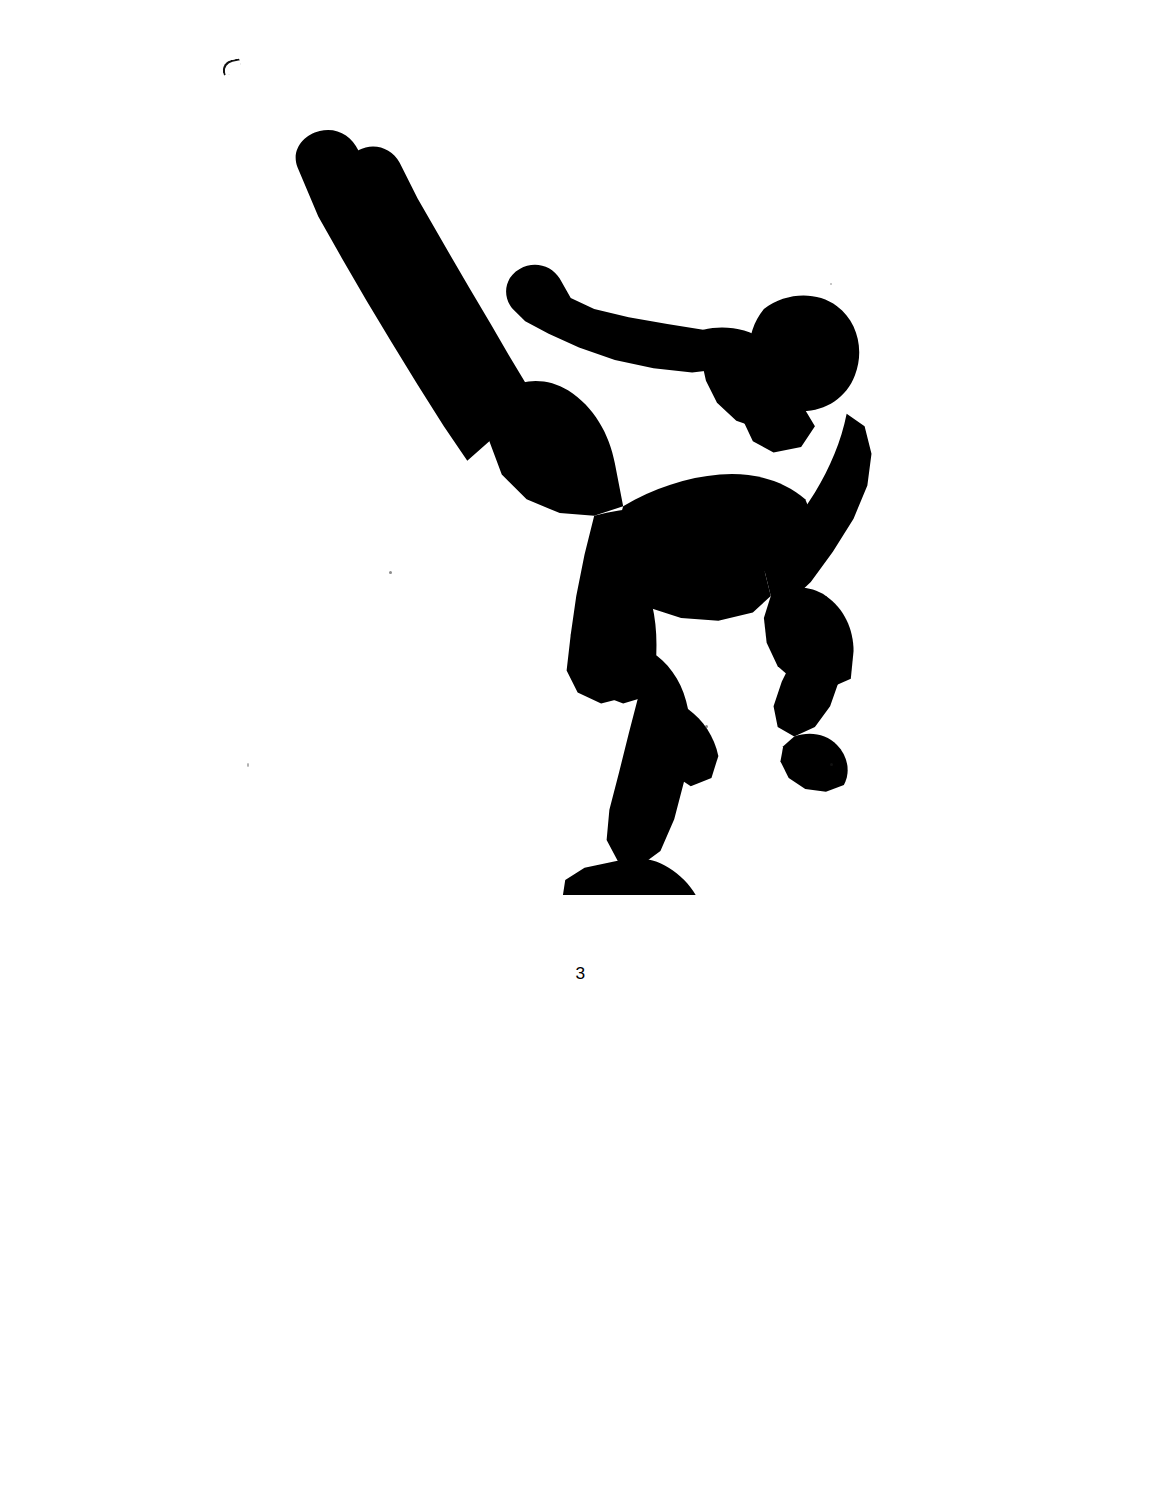Silhouette of a karate practitioner delivering a high kick Solid black silhouette of a person in a martial arts uniform, left leg raised high to the upper left in a side kick, right arm extended forward in a punch, standing on the right leg.
3